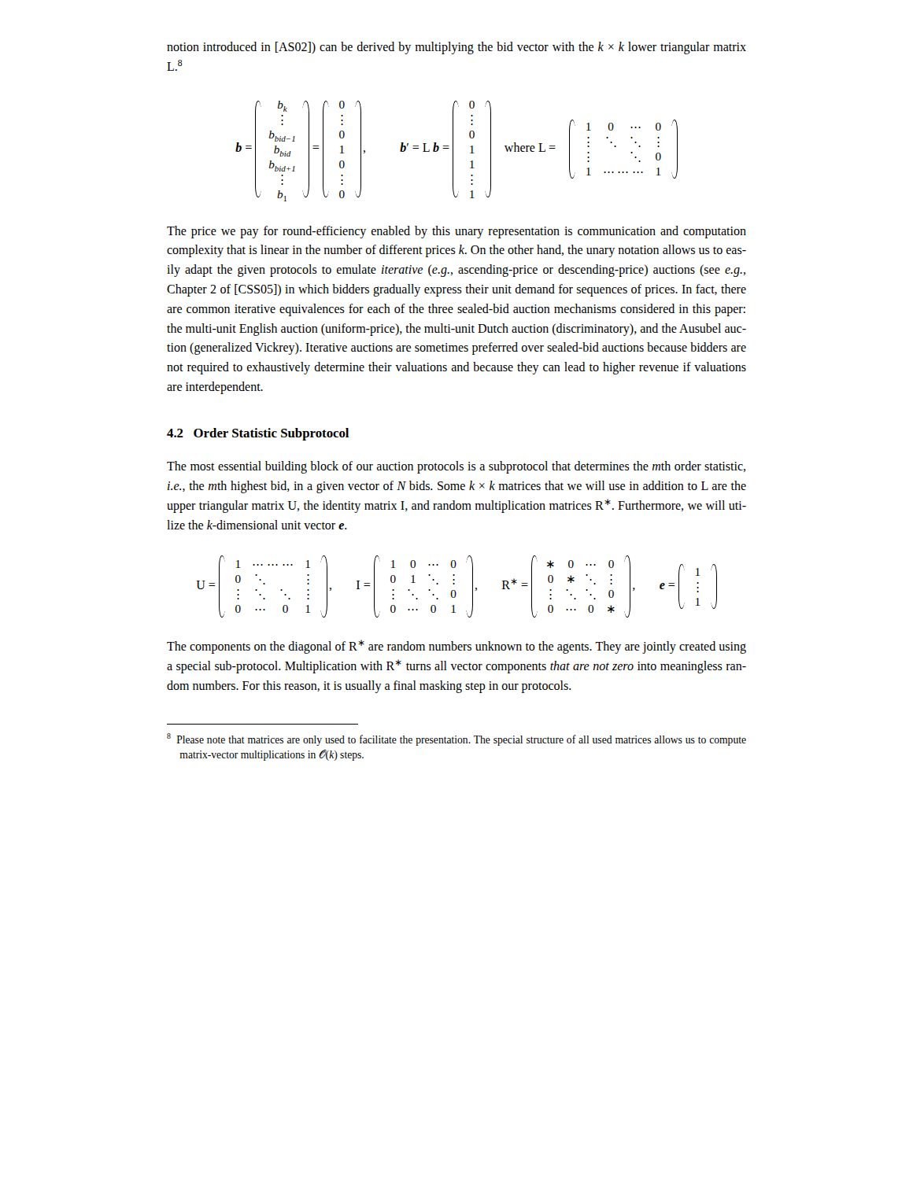notion introduced in [AS02]) can be derived by multiplying the bid vector with the k × k lower triangular matrix L.8
b =
| b k |
| ⋮ |
| b bid−1 |
| b bid |
| b bid+1 |
| ⋮ |
| b 1 |
=
| 0 |
| ⋮ |
| 0 |
| 1 |
| 0 |
| ⋮ |
| 0 |
, b′ = L b =
| 0 |
| ⋮ |
| 0 |
| 1 |
| 1 |
| ⋮ |
| 1 |
where L =
| 1 | 0 | ⋯ | 0 |
| ⋮ | ⋱ | ⋱ | ⋮ |
| ⋮ | | ⋱ | 0 |
| 1 | ⋯ ⋯ ⋯ | 1 |
The price we pay for round-efficiency enabled by this unary representation is communication and computation complexity that is linear in the number of different prices k. On the other hand, the unary notation allows us to easily adapt the given protocols to emulate iterative (e.g., ascending-price or descending-price) auctions (see e.g., Chapter 2 of [CSS05]) in which bidders gradually express their unit demand for sequences of prices. In fact, there are common iterative equivalences for each of the three sealed-bid auction mechanisms considered in this paper: the multi-unit English auction (uniform-price), the multi-unit Dutch auction (discriminatory), and the Ausubel auction (generalized Vickrey). Iterative auctions are sometimes preferred over sealed-bid auctions because bidders are not required to exhaustively determine their valuations and because they can lead to higher revenue if valuations are interdependent.
4.2 Order Statistic Subprotocol
The most essential building block of our auction protocols is a subprotocol that determines the mth order statistic, i.e., the mth highest bid, in a given vector of N bids. Some k × k matrices that we will use in addition to L are the upper triangular matrix U, the identity matrix I, and random multiplication matrices R∗. Furthermore, we will utilize the k-dimensional unit vector e.
U =
| 1 | ⋯ ⋯ ⋯ | 1 |
| 0 | ⋱ | | ⋮ |
| ⋮ | ⋱ | ⋱ | ⋮ |
| 0 | ⋯ | 0 | 1 |
, I =
| 1 | 0 | ⋯ | 0 |
| 0 | 1 | ⋱ | ⋮ |
| ⋮ | ⋱ | ⋱ | 0 |
| 0 | ⋯ | 0 | 1 |
, R∗ =
| ∗ | 0 | ⋯ | 0 |
| 0 | ∗ | ⋱ | ⋮ |
| ⋮ | ⋱ | ⋱ | 0 |
| 0 | ⋯ | 0 | ∗ |
, e =
| 1 |
| ⋮ |
| 1 |
The components on the diagonal of R∗ are random numbers unknown to the agents. They are jointly created using a special sub-protocol. Multiplication with R∗ turns all vector components that are not zero into meaningless random numbers. For this reason, it is usually a final masking step in our protocols.
8 Please note that matrices are only used to facilitate the presentation. The special structure of all used matrices allows us to compute matrix-vector multiplications in 𝒪(k) steps.